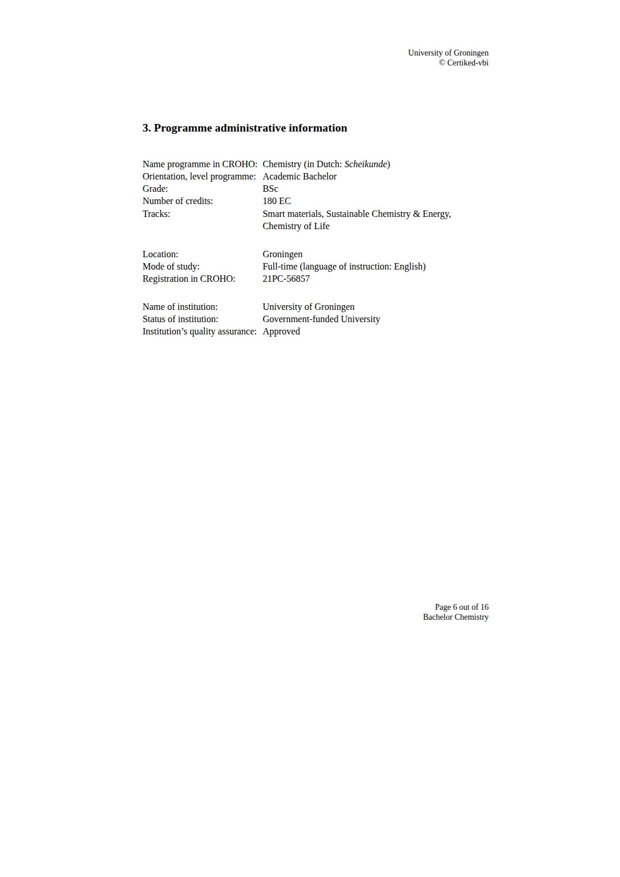University of Groningen
© Certiked-vbi
3. Programme administrative information
| Name programme in CROHO: | Chemistry (in Dutch: Scheikunde ) |
| Orientation, level programme: | Academic Bachelor |
| Grade: | BSc |
| Number of credits: | 180 EC |
| Tracks: | Smart materials, Sustainable Chemistry & Energy, Chemistry of Life |
| Location: | Groningen |
| Mode of study: | Full-time (language of instruction: English) |
| Registration in CROHO: | 21PC-56857 |
| Name of institution: | University of Groningen |
| Status of institution: | Government-funded University |
| Institution’s quality assurance: | Approved |
Page 6 out of 16
Bachelor Chemistry